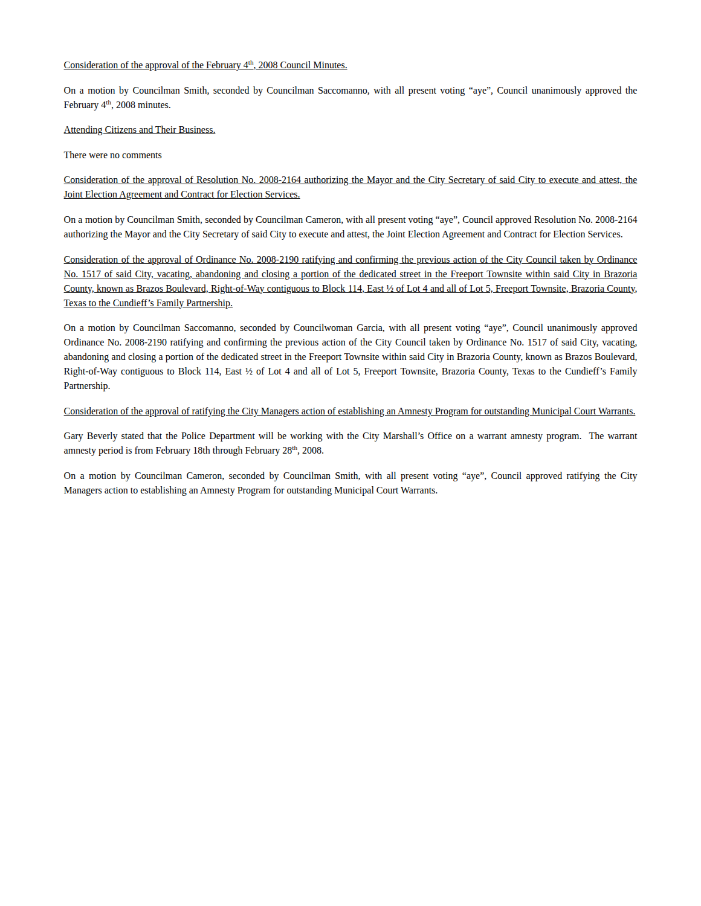Consideration of the approval of the February 4th, 2008 Council Minutes.
On a motion by Councilman Smith, seconded by Councilman Saccomanno, with all present voting “aye”, Council unanimously approved the February 4th, 2008 minutes.
Attending Citizens and Their Business.
There were no comments
Consideration of the approval of Resolution No. 2008-2164 authorizing the Mayor and the City Secretary of said City to execute and attest, the Joint Election Agreement and Contract for Election Services.
On a motion by Councilman Smith, seconded by Councilman Cameron, with all present voting “aye”, Council approved Resolution No. 2008-2164 authorizing the Mayor and the City Secretary of said City to execute and attest, the Joint Election Agreement and Contract for Election Services.
Consideration of the approval of Ordinance No. 2008-2190 ratifying and confirming the previous action of the City Council taken by Ordinance No. 1517 of said City, vacating, abandoning and closing a portion of the dedicated street in the Freeport Townsite within said City in Brazoria County, known as Brazos Boulevard, Right-of-Way contiguous to Block 114, East ½ of Lot 4 and all of Lot 5, Freeport Townsite, Brazoria County, Texas to the Cundieff’s Family Partnership.
On a motion by Councilman Saccomanno, seconded by Councilwoman Garcia, with all present voting “aye”, Council unanimously approved Ordinance No. 2008-2190 ratifying and confirming the previous action of the City Council taken by Ordinance No. 1517 of said City, vacating, abandoning and closing a portion of the dedicated street in the Freeport Townsite within said City in Brazoria County, known as Brazos Boulevard, Right-of-Way contiguous to Block 114, East ½ of Lot 4 and all of Lot 5, Freeport Townsite, Brazoria County, Texas to the Cundieff’s Family Partnership.
Consideration of the approval of ratifying the City Managers action of establishing an Amnesty Program for outstanding Municipal Court Warrants.
Gary Beverly stated that the Police Department will be working with the City Marshall’s Office on a warrant amnesty program. The warrant amnesty period is from February 18th through February 28th, 2008.
On a motion by Councilman Cameron, seconded by Councilman Smith, with all present voting “aye”, Council approved ratifying the City Managers action to establishing an Amnesty Program for outstanding Municipal Court Warrants.